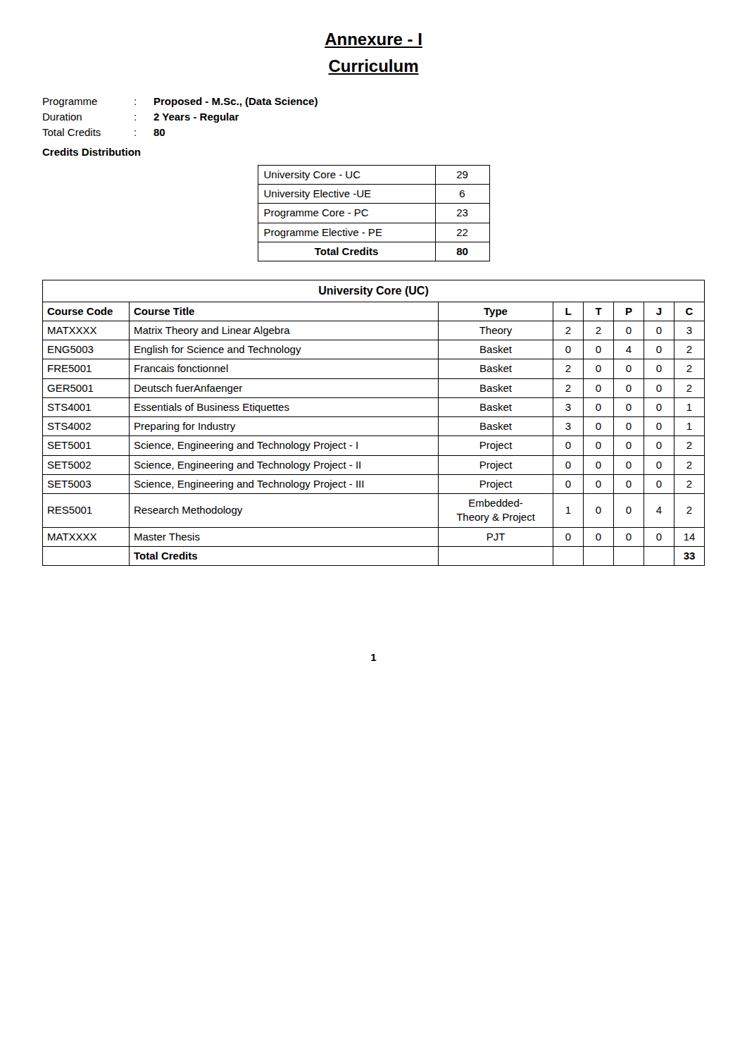Annexure - I
Curriculum
| Programme | : | Proposed - M.Sc., (Data Science) |
| Duration | : | 2 Years - Regular |
| Total Credits | : | 80 |
Credits Distribution
| University Core - UC | 29 |
| University Elective -UE | 6 |
| Programme Core - PC | 23 |
| Programme Elective - PE | 22 |
| Total Credits | 80 |
University Core (UC)
| Course Code | Course Title | Type | L | T | P | J | C |
| --- | --- | --- | --- | --- | --- | --- | --- |
| MATXXXX | Matrix Theory and Linear Algebra | Theory | 2 | 2 | 0 | 0 | 3 |
| ENG5003 | English for Science and Technology | Basket | 0 | 0 | 4 | 0 | 2 |
| FRE5001 | Francais fonctionnel | Basket | 2 | 0 | 0 | 0 | 2 |
| GER5001 | Deutsch fuerAnfaenger | Basket | 2 | 0 | 0 | 0 | 2 |
| STS4001 | Essentials of Business Etiquettes | Basket | 3 | 0 | 0 | 0 | 1 |
| STS4002 | Preparing for Industry | Basket | 3 | 0 | 0 | 0 | 1 |
| SET5001 | Science, Engineering and Technology Project - I | Project | 0 | 0 | 0 | 0 | 2 |
| SET5002 | Science, Engineering and Technology Project - II | Project | 0 | 0 | 0 | 0 | 2 |
| SET5003 | Science, Engineering and Technology Project - III | Project | 0 | 0 | 0 | 0 | 2 |
| RES5001 | Research Methodology | Embedded- Theory & Project | 1 | 0 | 0 | 4 | 2 |
| MATXXXX | Master Thesis | PJT | 0 | 0 | 0 | 0 | 14 |
| | Total Credits | | | | | | 33 |
1